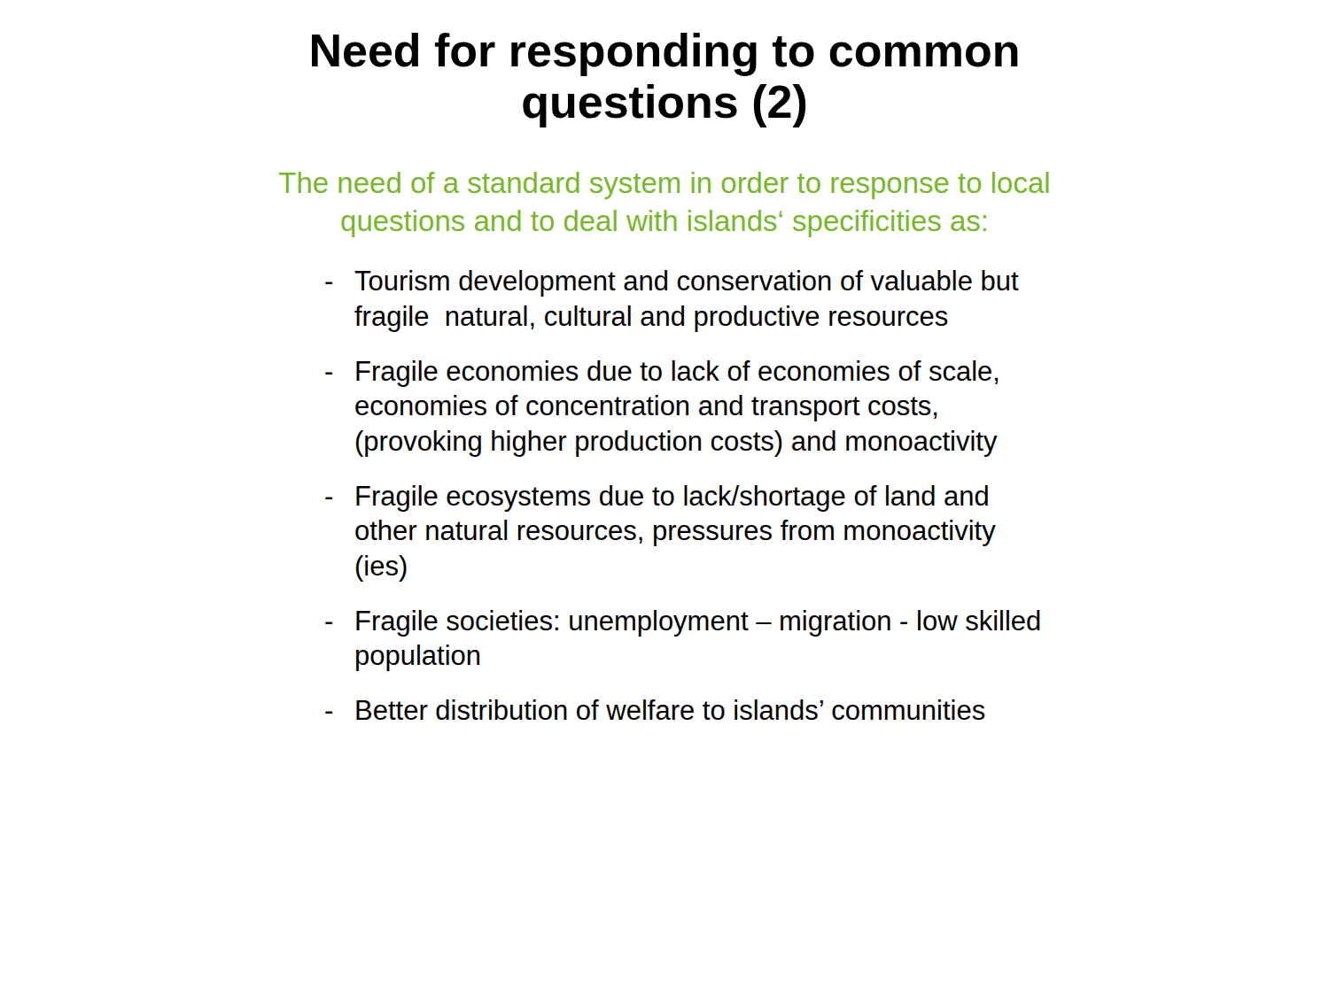Need for responding to common questions (2)
The need of a standard system in order to response to local questions and to deal with islands‘ specificities as:
Tourism development and conservation of valuable but fragile natural, cultural and productive resources
Fragile economies due to lack of economies of scale, economies of concentration and transport costs, (provoking higher production costs) and monoactivity
Fragile ecosystems due to lack/shortage of land and other natural resources, pressures from monoactivity (ies)
Fragile societies: unemployment – migration - low skilled population
Better distribution of welfare to islands’ communities